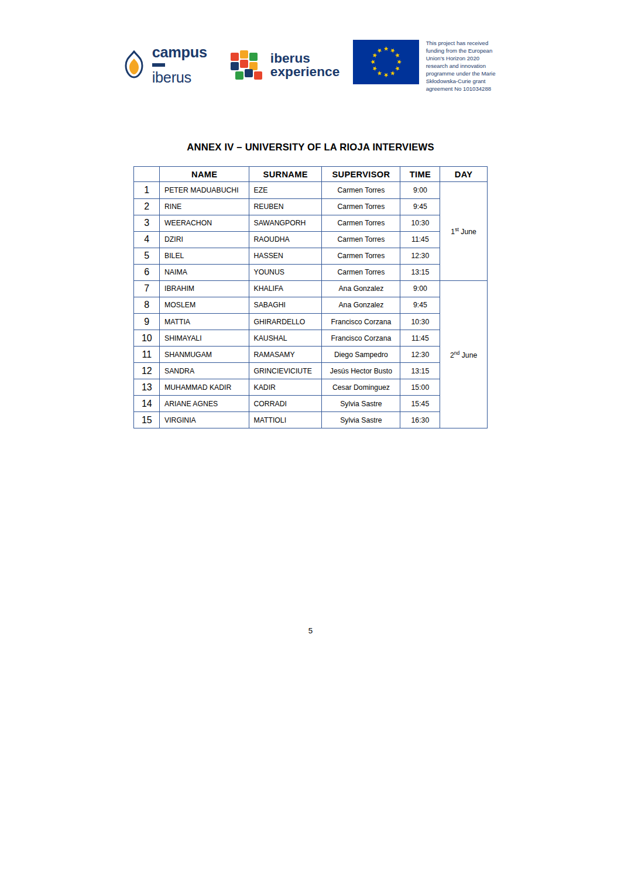campus
iberus
iberus
experience
This project has received funding from the European Union's Horizon 2020 research and innovation programme under the Marie Skłodowska-Curie grant agreement No 101034288
ANNEX IV – UNIVERSITY OF LA RIOJA INTERVIEWS
| | NAME | SURNAME | SUPERVISOR | TIME | DAY |
| --- | --- | --- | --- | --- | --- |
| 1 | PETER MADUABUCHI | EZE | Carmen Torres | 9:00 | 1 st June |
| 2 | RINE | REUBEN | Carmen Torres | 9:45 |
| 3 | WEERACHON | SAWANGPORH | Carmen Torres | 10:30 |
| 4 | DZIRI | RAOUDHA | Carmen Torres | 11:45 |
| 5 | BILEL | HASSEN | Carmen Torres | 12:30 |
| 6 | NAIMA | YOUNUS | Carmen Torres | 13:15 |
| 7 | IBRAHIM | KHALIFA | Ana Gonzalez | 9:00 | 2 nd June |
| 8 | MOSLEM | SABAGHI | Ana Gonzalez | 9:45 |
| 9 | MATTIA | GHIRARDELLO | Francisco Corzana | 10:30 |
| 10 | SHIMAYALI | KAUSHAL | Francisco Corzana | 11:45 |
| 11 | SHANMUGAM | RAMASAMY | Diego Sampedro | 12:30 |
| 12 | SANDRA | GRINCIEVICIUTE | Jesús Hector Busto | 13:15 |
| 13 | MUHAMMAD KADIR | KADIR | Cesar Dominguez | 15:00 |
| 14 | ARIANE AGNES | CORRADI | Sylvia Sastre | 15:45 |
| 15 | VIRGINIA | MATTIOLI | Sylvia Sastre | 16:30 |
5